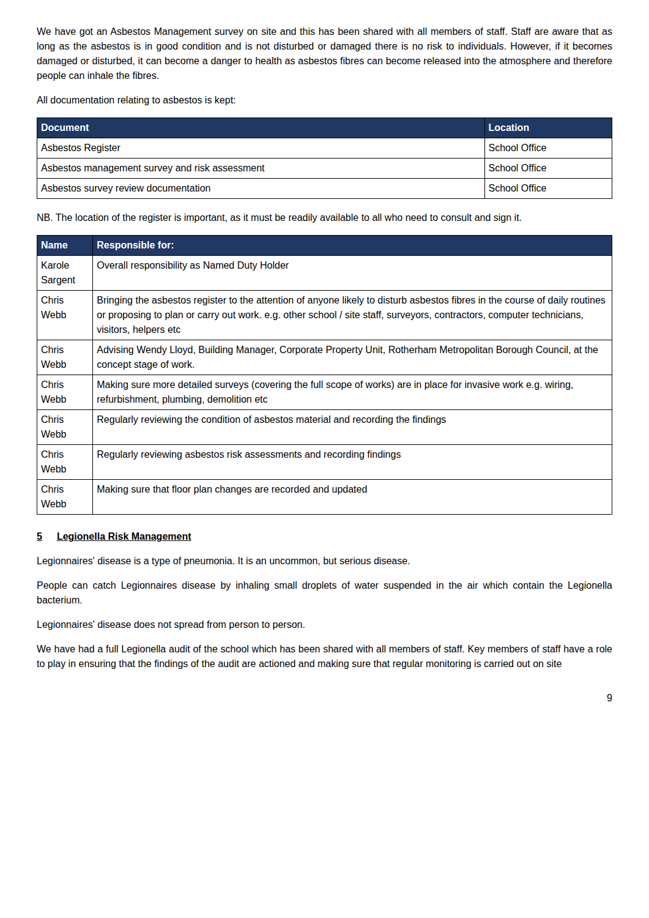We have got an Asbestos Management survey on site and this has been shared with all members of staff. Staff are aware that as long as the asbestos is in good condition and is not disturbed or damaged there is no risk to individuals. However, if it becomes damaged or disturbed, it can become a danger to health as asbestos fibres can become released into the atmosphere and therefore people can inhale the fibres.
All documentation relating to asbestos is kept:
| Document | Location |
| --- | --- |
| Asbestos Register | School Office |
| Asbestos management survey and risk assessment | School Office |
| Asbestos survey review documentation | School Office |
NB. The location of the register is important, as it must be readily available to all who need to consult and sign it.
| Name | Responsible for: |
| --- | --- |
| Karole Sargent | Overall responsibility as Named Duty Holder |
| Chris Webb | Bringing the asbestos register to the attention of anyone likely to disturb asbestos fibres in the course of daily routines or proposing to plan or carry out work. e.g. other school / site staff, surveyors, contractors, computer technicians, visitors, helpers etc |
| Chris Webb | Advising Wendy Lloyd, Building Manager, Corporate Property Unit, Rotherham Metropolitan Borough Council, at the concept stage of work. |
| Chris Webb | Making sure more detailed surveys (covering the full scope of works) are in place for invasive work e.g. wiring, refurbishment, plumbing, demolition etc |
| Chris Webb | Regularly reviewing the condition of asbestos material and recording the findings |
| Chris Webb | Regularly reviewing asbestos risk assessments and recording findings |
| Chris Webb | Making sure that floor plan changes are recorded and updated |
5 Legionella Risk Management
Legionnaires' disease is a type of pneumonia. It is an uncommon, but serious disease.
People can catch Legionnaires disease by inhaling small droplets of water suspended in the air which contain the Legionella bacterium.
Legionnaires' disease does not spread from person to person.
We have had a full Legionella audit of the school which has been shared with all members of staff. Key members of staff have a role to play in ensuring that the findings of the audit are actioned and making sure that regular monitoring is carried out on site
9